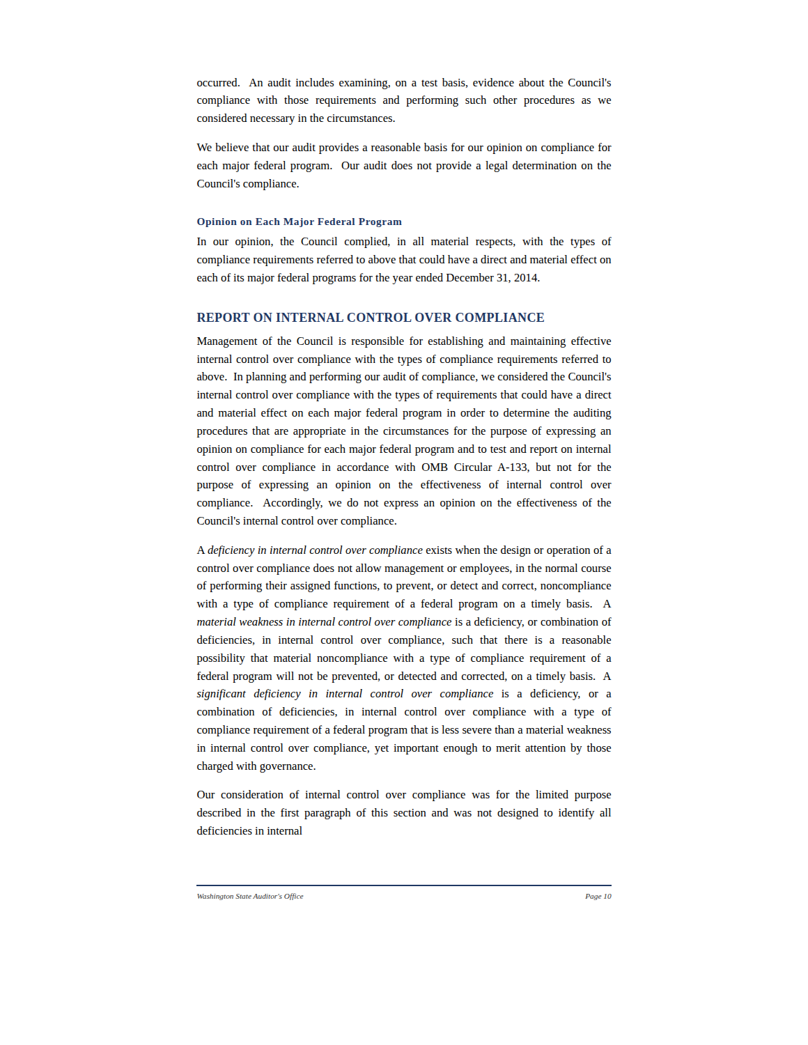occurred. An audit includes examining, on a test basis, evidence about the Council's compliance with those requirements and performing such other procedures as we considered necessary in the circumstances.
We believe that our audit provides a reasonable basis for our opinion on compliance for each major federal program. Our audit does not provide a legal determination on the Council's compliance.
Opinion on Each Major Federal Program
In our opinion, the Council complied, in all material respects, with the types of compliance requirements referred to above that could have a direct and material effect on each of its major federal programs for the year ended December 31, 2014.
Report on Internal Control Over Compliance
Management of the Council is responsible for establishing and maintaining effective internal control over compliance with the types of compliance requirements referred to above. In planning and performing our audit of compliance, we considered the Council's internal control over compliance with the types of requirements that could have a direct and material effect on each major federal program in order to determine the auditing procedures that are appropriate in the circumstances for the purpose of expressing an opinion on compliance for each major federal program and to test and report on internal control over compliance in accordance with OMB Circular A-133, but not for the purpose of expressing an opinion on the effectiveness of internal control over compliance. Accordingly, we do not express an opinion on the effectiveness of the Council's internal control over compliance.
A deficiency in internal control over compliance exists when the design or operation of a control over compliance does not allow management or employees, in the normal course of performing their assigned functions, to prevent, or detect and correct, noncompliance with a type of compliance requirement of a federal program on a timely basis. A material weakness in internal control over compliance is a deficiency, or combination of deficiencies, in internal control over compliance, such that there is a reasonable possibility that material noncompliance with a type of compliance requirement of a federal program will not be prevented, or detected and corrected, on a timely basis. A significant deficiency in internal control over compliance is a deficiency, or a combination of deficiencies, in internal control over compliance with a type of compliance requirement of a federal program that is less severe than a material weakness in internal control over compliance, yet important enough to merit attention by those charged with governance.
Our consideration of internal control over compliance was for the limited purpose described in the first paragraph of this section and was not designed to identify all deficiencies in internal
Washington State Auditor's Office Page 10